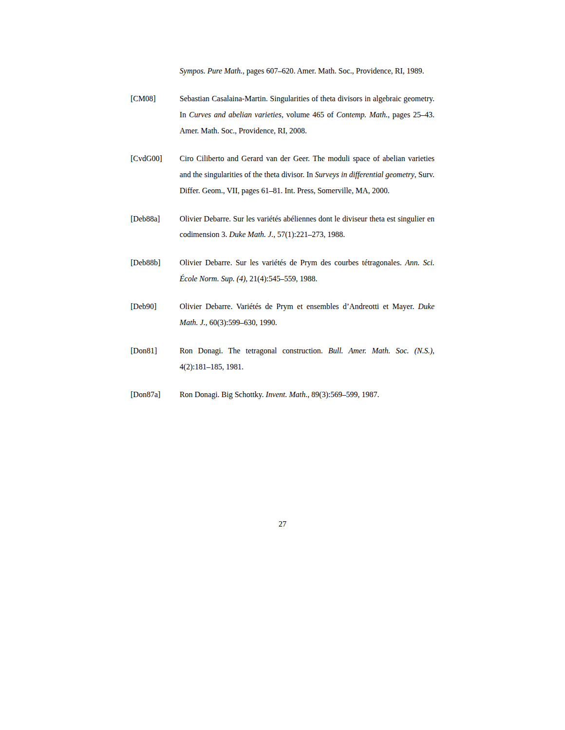Sympos. Pure Math., pages 607–620. Amer. Math. Soc., Providence, RI, 1989.
[CM08]
Sebastian Casalaina-Martin. Singularities of theta divisors in algebraic geometry. In Curves and abelian varieties, volume 465 of Contemp. Math., pages 25–43. Amer. Math. Soc., Providence, RI, 2008.
[CvdG00]
Ciro Ciliberto and Gerard van der Geer. The moduli space of abelian varieties and the singularities of the theta divisor. In Surveys in differential geometry, Surv. Differ. Geom., VII, pages 61–81. Int. Press, Somerville, MA, 2000.
[Deb88a]
Olivier Debarre. Sur les variétés abéliennes dont le diviseur theta est singulier en codimension 3. Duke Math. J., 57(1):221–273, 1988.
[Deb88b]
Olivier Debarre. Sur les variétés de Prym des courbes tétragonales. Ann. Sci. École Norm. Sup. (4), 21(4):545–559, 1988.
[Deb90]
Olivier Debarre. Variétés de Prym et ensembles d’Andreotti et Mayer. Duke Math. J., 60(3):599–630, 1990.
[Don81]
Ron Donagi. The tetragonal construction. Bull. Amer. Math. Soc. (N.S.), 4(2):181–185, 1981.
[Don87a]
Ron Donagi. Big Schottky. Invent. Math., 89(3):569–599, 1987.
27